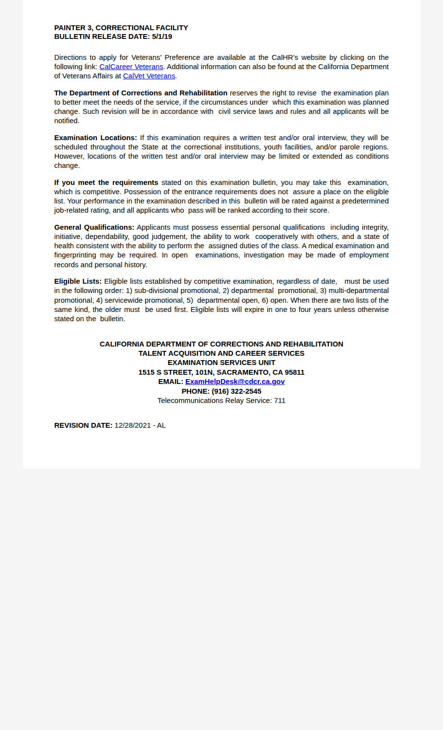PAINTER 3, CORRECTIONAL FACILITY
BULLETIN RELEASE DATE: 5/1/19
Directions to apply for Veterans’ Preference are available at the CalHR’s website by clicking on the following link: CalCareer Veterans. Additional information can also be found at the California Department of Veterans Affairs at CalVet Veterans.
The Department of Corrections and Rehabilitation reserves the right to revise the examination plan to better meet the needs of the service, if the circumstances under which this examination was planned change. Such revision will be in accordance with civil service laws and rules and all applicants will be notified.
Examination Locations: If this examination requires a written test and/or oral interview, they will be scheduled throughout the State at the correctional institutions, youth facilities, and/or parole regions. However, locations of the written test and/or oral interview may be limited or extended as conditions change.
If you meet the requirements stated on this examination bulletin, you may take this examination, which is competitive. Possession of the entrance requirements does not assure a place on the eligible list. Your performance in the examination described in this bulletin will be rated against a predetermined job-related rating, and all applicants who pass will be ranked according to their score.
General Qualifications: Applicants must possess essential personal qualifications including integrity, initiative, dependability, good judgement, the ability to work cooperatively with others, and a state of health consistent with the ability to perform the assigned duties of the class. A medical examination and fingerprinting may be required. In open examinations, investigation may be made of employment records and personal history.
Eligible Lists: Eligible lists established by competitive examination, regardless of date, must be used in the following order: 1) sub-divisional promotional, 2) departmental promotional, 3) multi-departmental promotional, 4) servicewide promotional, 5) departmental open, 6) open. When there are two lists of the same kind, the older must be used first. Eligible lists will expire in one to four years unless otherwise stated on the bulletin.
CALIFORNIA DEPARTMENT OF CORRECTIONS AND REHABILITATION
TALENT ACQUISITION AND CAREER SERVICES
EXAMINATION SERVICES UNIT
1515 S STREET, 101N, SACRAMENTO, CA 95811
EMAIL: ExamHelpDesk@cdcr.ca.gov
PHONE: (916) 322-2545
Telecommunications Relay Service: 711
REVISION DATE: 12/28/2021 - AL